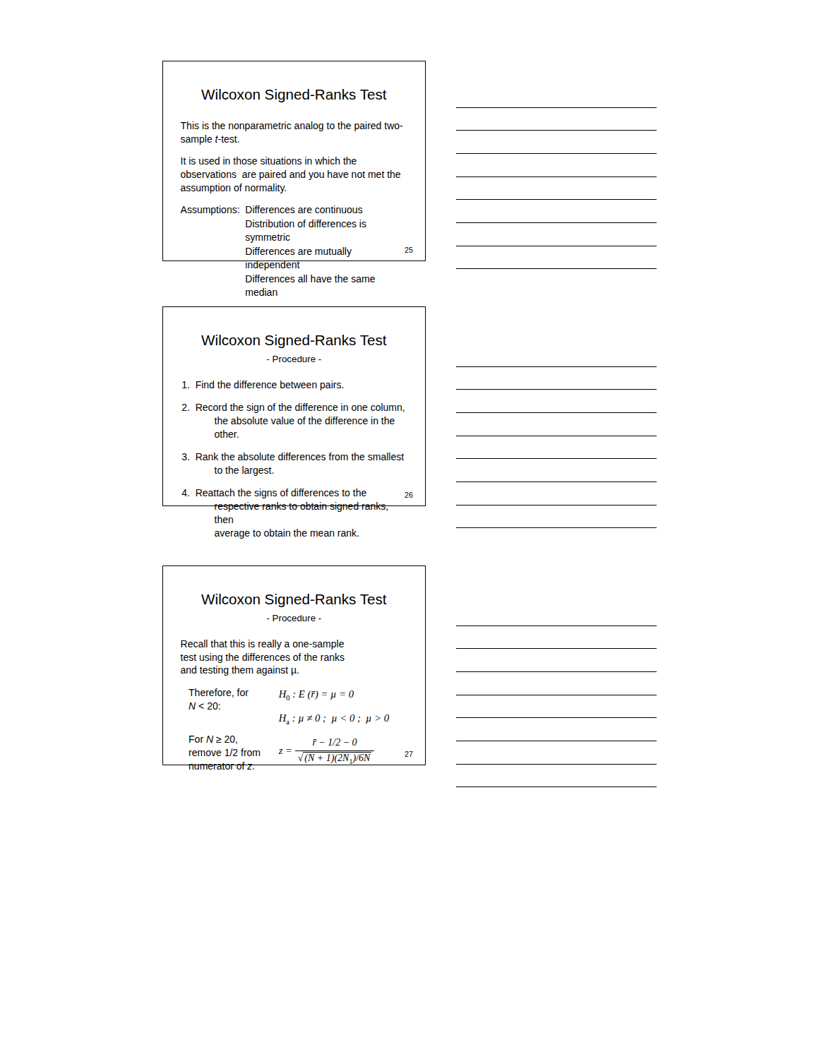Wilcoxon Signed-Ranks Test
This is the nonparametric analog to the paired two-sample t-test.
It is used in those situations in which the observations are paired and you have not met the assumption of normality.
Assumptions:
Differences are continuous
Distribution of differences is symmetric
Differences are mutually independent
Differences all have the same median
25
Wilcoxon Signed-Ranks Test
- Procedure -
Find the difference between pairs.
Record the sign of the difference in one column, the absolute value of the difference in the other.
Rank the absolute differences from the smallest to the largest.
Reattach the signs of differences to the respective ranks to obtain signed ranks, then average to obtain the mean rank.
26
Wilcoxon Signed-Ranks Test
- Procedure -
Recall that this is really a one-sample test using the differences of the ranks and testing them against µ.
Therefore, for
N < 20:
For N ≥ 20,
remove 1/2 from
numerator of z.
H0 : E (r̄) = µ = 0
Ha : µ ≠ 0 ; µ < 0 ; µ > 0
z = r̄ − 1/2 − 0 √(N + 1)(2N1)/6N
27